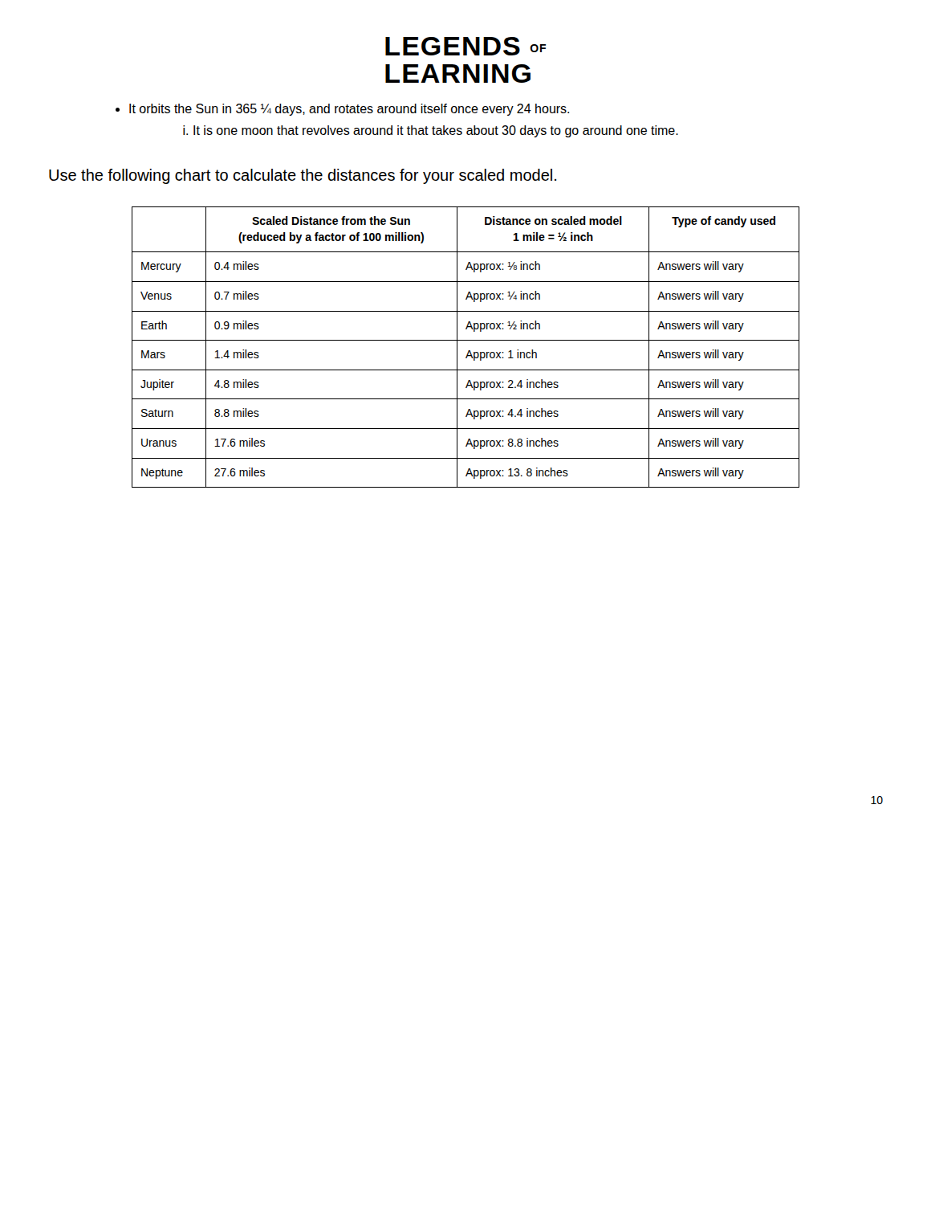LEGENDS OF
LEARNING
It orbits the Sun in 365 ¼ days, and rotates around itself once every 24 hours.
It is one moon that revolves around it that takes about 30 days to go around one time.
Use the following chart to calculate the distances for your scaled model.
| | Scaled Distance from the Sun (reduced by a factor of 100 million) | Distance on scaled model 1 mile = ½ inch | Type of candy used |
| --- | --- | --- | --- |
| Mercury | 0.4 miles | Approx: ⅛ inch | Answers will vary |
| Venus | 0.7 miles | Approx: ¼ inch | Answers will vary |
| Earth | 0.9 miles | Approx: ½ inch | Answers will vary |
| Mars | 1.4 miles | Approx: 1 inch | Answers will vary |
| Jupiter | 4.8 miles | Approx: 2.4 inches | Answers will vary |
| Saturn | 8.8 miles | Approx: 4.4 inches | Answers will vary |
| Uranus | 17.6 miles | Approx: 8.8 inches | Answers will vary |
| Neptune | 27.6 miles | Approx: 13. 8 inches | Answers will vary |
10